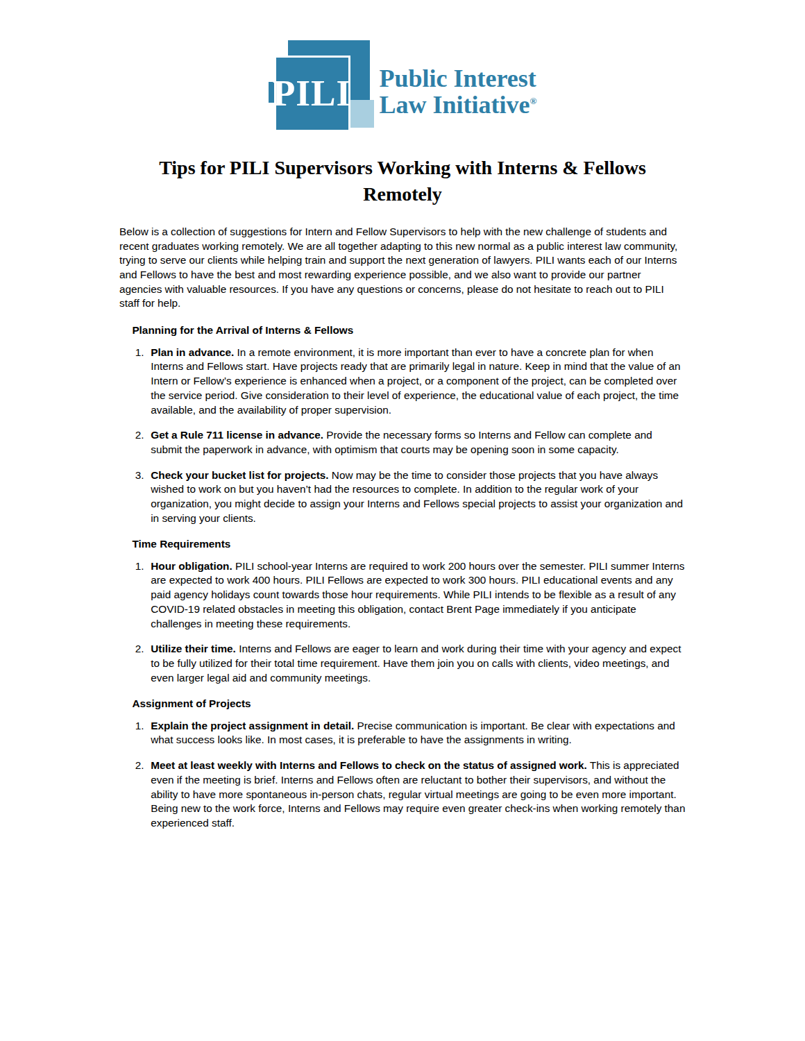PILI
Public Interest
Law Initiative®
Tips for PILI Supervisors Working with Interns & Fellows Remotely
Below is a collection of suggestions for Intern and Fellow Supervisors to help with the new challenge of students and recent graduates working remotely. We are all together adapting to this new normal as a public interest law community, trying to serve our clients while helping train and support the next generation of lawyers. PILI wants each of our Interns and Fellows to have the best and most rewarding experience possible, and we also want to provide our partner agencies with valuable resources. If you have any questions or concerns, please do not hesitate to reach out to PILI staff for help.
Planning for the Arrival of Interns & Fellows
Plan in advance. In a remote environment, it is more important than ever to have a concrete plan for when Interns and Fellows start. Have projects ready that are primarily legal in nature. Keep in mind that the value of an Intern or Fellow’s experience is enhanced when a project, or a component of the project, can be completed over the service period. Give consideration to their level of experience, the educational value of each project, the time available, and the availability of proper supervision.
Get a Rule 711 license in advance. Provide the necessary forms so Interns and Fellow can complete and submit the paperwork in advance, with optimism that courts may be opening soon in some capacity.
Check your bucket list for projects. Now may be the time to consider those projects that you have always wished to work on but you haven’t had the resources to complete. In addition to the regular work of your organization, you might decide to assign your Interns and Fellows special projects to assist your organization and in serving your clients.
Time Requirements
Hour obligation. PILI school-year Interns are required to work 200 hours over the semester. PILI summer Interns are expected to work 400 hours. PILI Fellows are expected to work 300 hours. PILI educational events and any paid agency holidays count towards those hour requirements. While PILI intends to be flexible as a result of any COVID-19 related obstacles in meeting this obligation, contact Brent Page immediately if you anticipate challenges in meeting these requirements.
Utilize their time. Interns and Fellows are eager to learn and work during their time with your agency and expect to be fully utilized for their total time requirement. Have them join you on calls with clients, video meetings, and even larger legal aid and community meetings.
Assignment of Projects
Explain the project assignment in detail. Precise communication is important. Be clear with expectations and what success looks like. In most cases, it is preferable to have the assignments in writing.
Meet at least weekly with Interns and Fellows to check on the status of assigned work. This is appreciated even if the meeting is brief. Interns and Fellows often are reluctant to bother their supervisors, and without the ability to have more spontaneous in-person chats, regular virtual meetings are going to be even more important. Being new to the work force, Interns and Fellows may require even greater check-ins when working remotely than experienced staff.